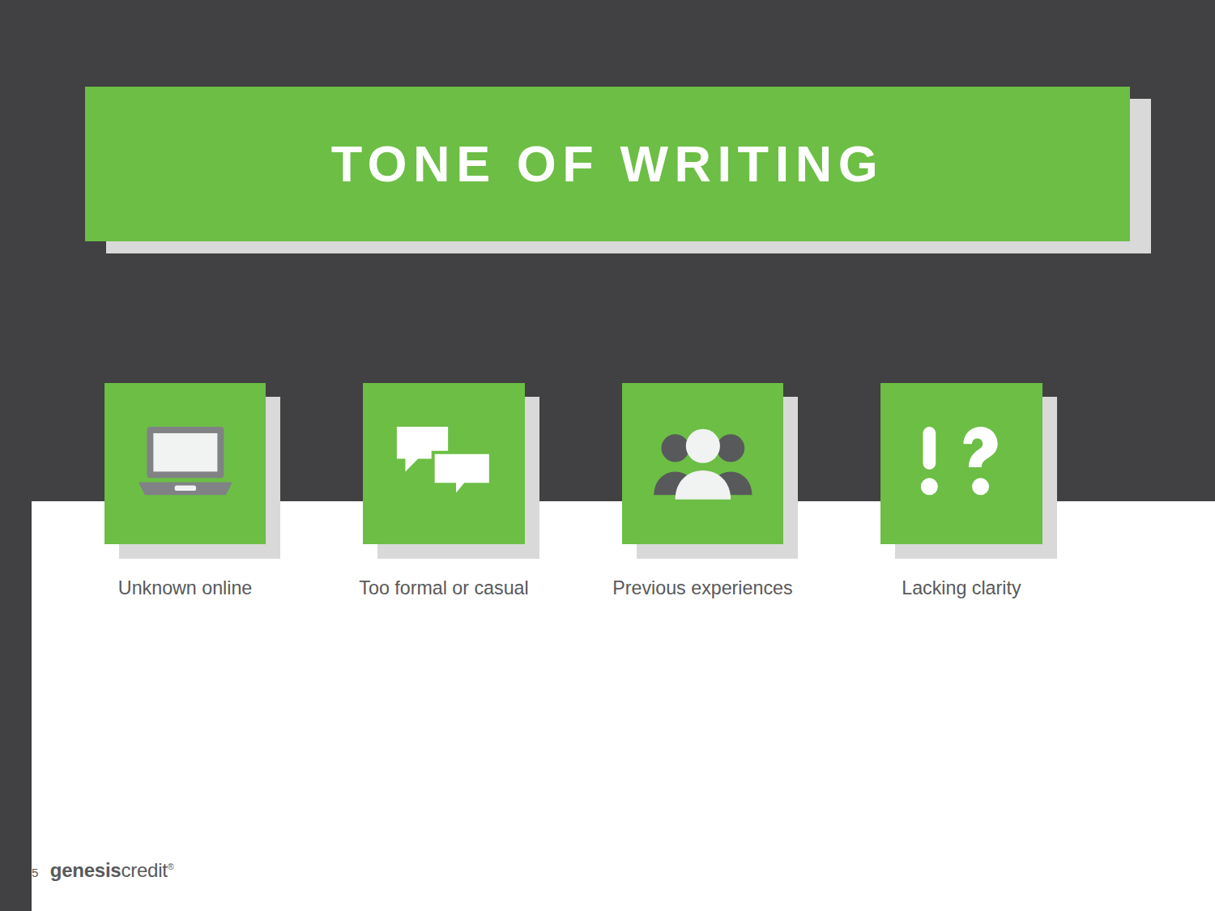Tone of Writing
Unknown online
Too formal or casual
Previous experiences
Lacking clarity
5 genesis credit®